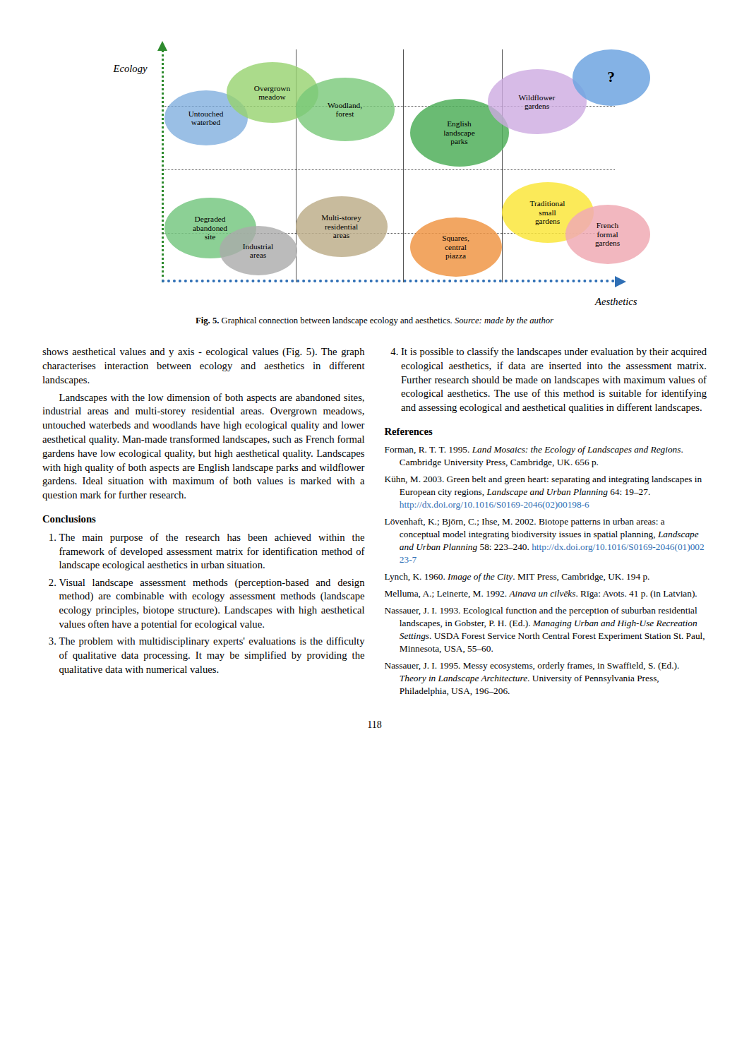Ecology
Aesthetics
Untouched
waterbed
Overgrown
meadow
Woodland,
forest
English
landscape
parks
Wildflower
gardens
?
Degraded
abandoned
site
Industrial
areas
Multi-storey
residential
areas
Squares,
central
piazza
Traditional
small
gardens
French
formal
gardens
Fig. 5. Graphical connection between landscape ecology and aesthetics. Source: made by the author
shows aesthetical values and y axis - ecological values (Fig. 5). The graph characterises interaction between ecology and aesthetics in different landscapes.
Landscapes with the low dimension of both aspects are abandoned sites, industrial areas and multi-storey residential areas. Overgrown meadows, untouched waterbeds and woodlands have high ecological quality and lower aesthetical quality. Man-made transformed landscapes, such as French formal gardens have low ecological quality, but high aesthetical quality. Landscapes with high quality of both aspects are English landscape parks and wildflower gardens. Ideal situation with maximum of both values is marked with a question mark for further research.
Conclusions
The main purpose of the research has been achieved within the framework of developed assessment matrix for identification method of landscape ecological aesthetics in urban situation.
Visual landscape assessment methods (perception-based and design method) are combinable with ecology assessment methods (landscape ecology principles, biotope structure). Landscapes with high aesthetical values often have a potential for ecological value.
The problem with multidisciplinary experts' evaluations is the difficulty of qualitative data processing. It may be simplified by providing the qualitative data with numerical values.
It is possible to classify the landscapes under evaluation by their acquired ecological aesthetics, if data are inserted into the assessment matrix. Further research should be made on landscapes with maximum values of ecological aesthetics. The use of this method is suitable for identifying and assessing ecological and aesthetical qualities in different landscapes.
References
Forman, R. T. T. 1995. Land Mosaics: the Ecology of Landscapes and Regions. Cambridge University Press, Cambridge, UK. 656 p.
Kühn, M. 2003. Green belt and green heart: separating and integrating landscapes in European city regions, Landscape and Urban Planning 64: 19–27.
http://dx.doi.org/10.1016/S0169-2046(02)00198-6
Lövenhaft, K.; Björn, C.; Ihse, M. 2002. Biotope patterns in urban areas: a conceptual model integrating biodiversity issues in spatial planning, Landscape and Urban Planning 58: 223–240. http://dx.doi.org/10.1016/S0169-2046(01)00223-7
Lynch, K. 1960. Image of the City. MIT Press, Cambridge, UK. 194 p.
Melluma, A.; Leinerte, M. 1992. Ainava un cilvēks. Rīga: Avots. 41 p. (in Latvian).
Nassauer, J. I. 1993. Ecological function and the perception of suburban residential landscapes, in Gobster, P. H. (Ed.). Managing Urban and High-Use Recreation Settings. USDA Forest Service North Central Forest Experiment Station St. Paul, Minnesota, USA, 55–60.
Nassauer, J. I. 1995. Messy ecosystems, orderly frames, in Swaffield, S. (Ed.). Theory in Landscape Architecture. University of Pennsylvania Press, Philadelphia, USA, 196–206.
118